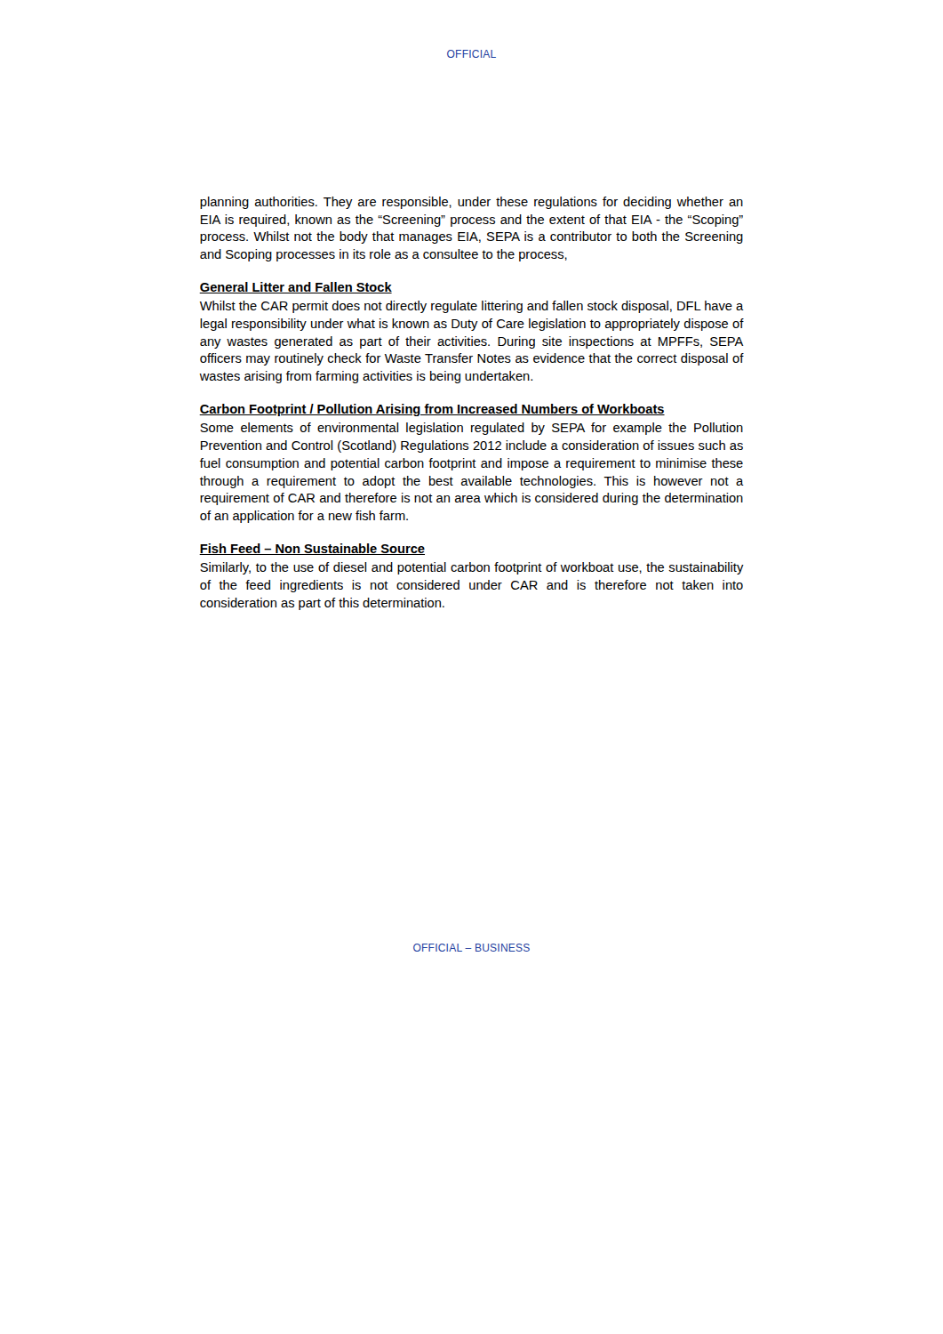OFFICIAL
planning authorities. They are responsible, under these regulations for deciding whether an EIA is required, known as the “Screening” process and the extent of that EIA - the “Scoping” process. Whilst not the body that manages EIA, SEPA is a contributor to both the Screening and Scoping processes in its role as a consultee to the process,
General Litter and Fallen Stock
Whilst the CAR permit does not directly regulate littering and fallen stock disposal, DFL have a legal responsibility under what is known as Duty of Care legislation to appropriately dispose of any wastes generated as part of their activities. During site inspections at MPFFs, SEPA officers may routinely check for Waste Transfer Notes as evidence that the correct disposal of wastes arising from farming activities is being undertaken.
Carbon Footprint / Pollution Arising from Increased Numbers of Workboats
Some elements of environmental legislation regulated by SEPA for example the Pollution Prevention and Control (Scotland) Regulations 2012 include a consideration of issues such as fuel consumption and potential carbon footprint and impose a requirement to minimise these through a requirement to adopt the best available technologies. This is however not a requirement of CAR and therefore is not an area which is considered during the determination of an application for a new fish farm.
Fish Feed – Non Sustainable Source
Similarly, to the use of diesel and potential carbon footprint of workboat use, the sustainability of the feed ingredients is not considered under CAR and is therefore not taken into consideration as part of this determination.
OFFICIAL – BUSINESS